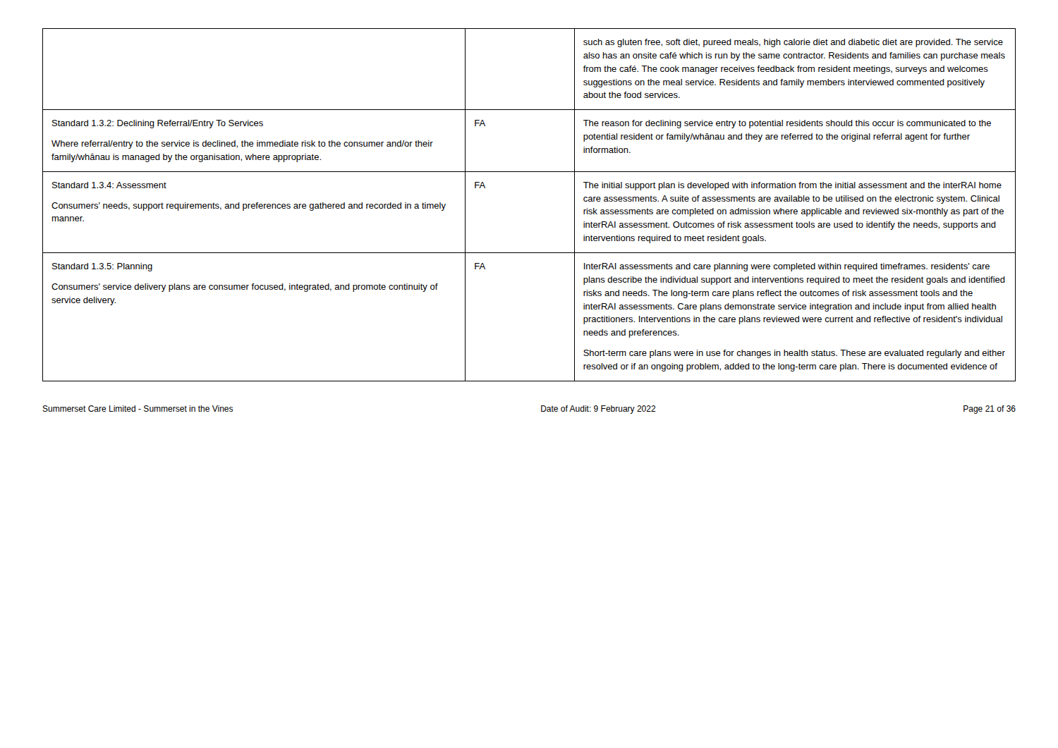| | | such as gluten free, soft diet, pureed meals, high calorie diet and diabetic diet are provided. The service also has an onsite café which is run by the same contractor. Residents and families can purchase meals from the café. The cook manager receives feedback from resident meetings, surveys and welcomes suggestions on the meal service. Residents and family members interviewed commented positively about the food services. |
| Standard 1.3.2: Declining Referral/Entry To Services Where referral/entry to the service is declined, the immediate risk to the consumer and/or their family/whānau is managed by the organisation, where appropriate. | FA | The reason for declining service entry to potential residents should this occur is communicated to the potential resident or family/whānau and they are referred to the original referral agent for further information. |
| Standard 1.3.4: Assessment Consumers' needs, support requirements, and preferences are gathered and recorded in a timely manner. | FA | The initial support plan is developed with information from the initial assessment and the interRAI home care assessments. A suite of assessments are available to be utilised on the electronic system. Clinical risk assessments are completed on admission where applicable and reviewed six-monthly as part of the interRAI assessment. Outcomes of risk assessment tools are used to identify the needs, supports and interventions required to meet resident goals. |
| Standard 1.3.5: Planning Consumers' service delivery plans are consumer focused, integrated, and promote continuity of service delivery. | FA | InterRAI assessments and care planning were completed within required timeframes. residents' care plans describe the individual support and interventions required to meet the resident goals and identified risks and needs. The long-term care plans reflect the outcomes of risk assessment tools and the interRAI assessments. Care plans demonstrate service integration and include input from allied health practitioners. Interventions in the care plans reviewed were current and reflective of resident's individual needs and preferences. Short-term care plans were in use for changes in health status. These are evaluated regularly and either resolved or if an ongoing problem, added to the long-term care plan. There is documented evidence of |
Summerset Care Limited - Summerset in the Vines
Date of Audit: 9 February 2022
Page 21 of 36